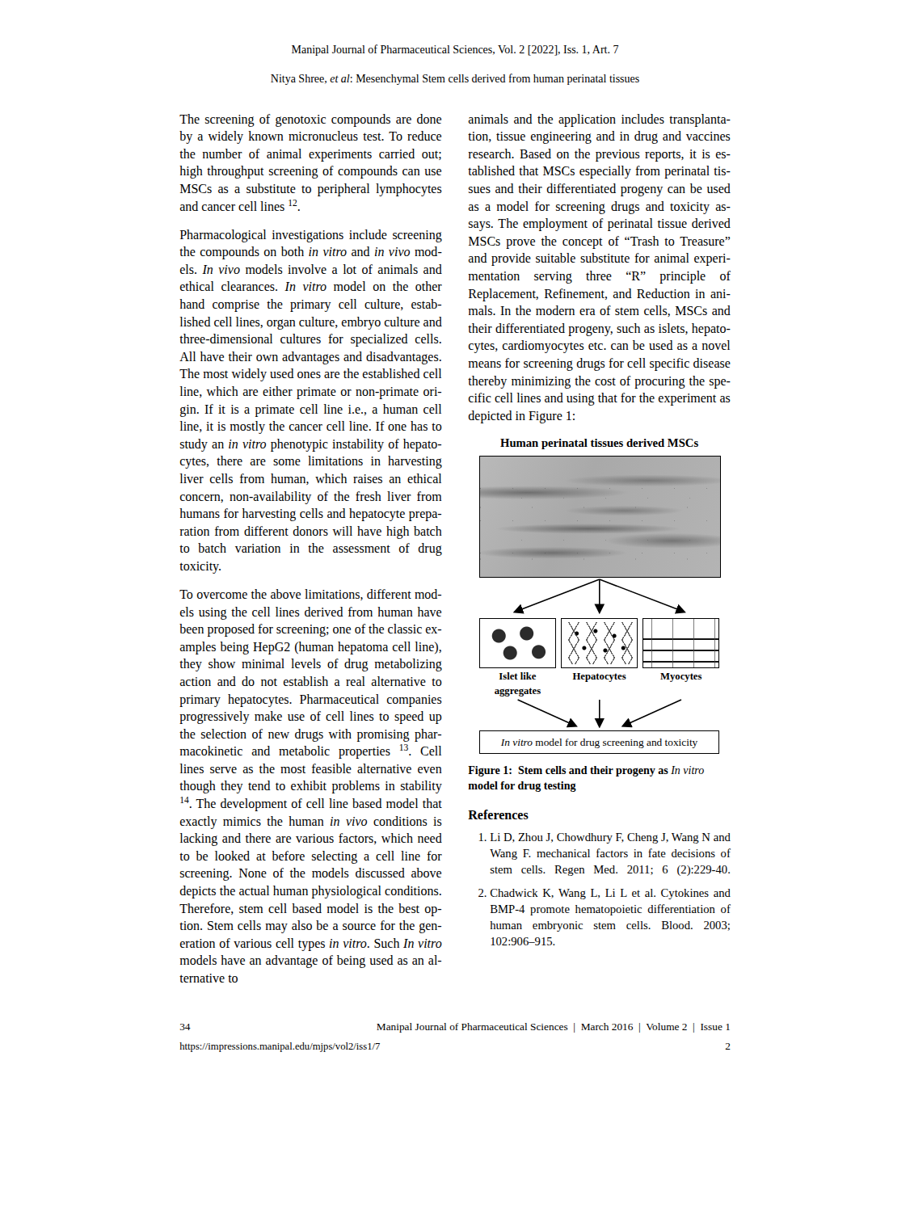Manipal Journal of Pharmaceutical Sciences, Vol. 2 [2022], Iss. 1, Art. 7
Nitya Shree, et al: Mesenchymal Stem cells derived from human perinatal tissues
The screening of genotoxic compounds are done by a widely known micronucleus test. To reduce the number of animal experiments carried out; high throughput screening of compounds can use MSCs as a substitute to peripheral lymphocytes and cancer cell lines 12.
Pharmacological investigations include screening the compounds on both in vitro and in vivo models. In vivo models involve a lot of animals and ethical clearances. In vitro model on the other hand comprise the primary cell culture, established cell lines, organ culture, embryo culture and three-dimensional cultures for specialized cells. All have their own advantages and disadvantages. The most widely used ones are the established cell line, which are either primate or non-primate origin. If it is a primate cell line i.e., a human cell line, it is mostly the cancer cell line. If one has to study an in vitro phenotypic instability of hepatocytes, there are some limitations in harvesting liver cells from human, which raises an ethical concern, non-availability of the fresh liver from humans for harvesting cells and hepatocyte preparation from different donors will have high batch to batch variation in the assessment of drug toxicity.
To overcome the above limitations, different models using the cell lines derived from human have been proposed for screening; one of the classic examples being HepG2 (human hepatoma cell line), they show minimal levels of drug metabolizing action and do not establish a real alternative to primary hepatocytes. Pharmaceutical companies progressively make use of cell lines to speed up the selection of new drugs with promising pharmacokinetic and metabolic properties 13. Cell lines serve as the most feasible alternative even though they tend to exhibit problems in stability 14. The development of cell line based model that exactly mimics the human in vivo conditions is lacking and there are various factors, which need to be looked at before selecting a cell line for screening. None of the models discussed above depicts the actual human physiological conditions. Therefore, stem cell based model is the best option. Stem cells may also be a source for the generation of various cell types in vitro. Such In vitro models have an advantage of being used as an alternative to
animals and the application includes transplantation, tissue engineering and in drug and vaccines research. Based on the previous reports, it is established that MSCs especially from perinatal tissues and their differentiated progeny can be used as a model for screening drugs and toxicity assays. The employment of perinatal tissue derived MSCs prove the concept of “Trash to Treasure” and provide suitable substitute for animal experimentation serving three “R” principle of Replacement, Refinement, and Reduction in animals. In the modern era of stem cells, MSCs and their differentiated progeny, such as islets, hepatocytes, cardiomyocytes etc. can be used as a novel means for screening drugs for cell specific disease thereby minimizing the cost of procuring the specific cell lines and using that for the experiment as depicted in Figure 1:
Human perinatal tissues derived MSCs
Islet like aggregates
Hepatocytes
Myocytes
In vitro model for drug screening and toxicity
Figure 1: Stem cells and their progeny as In vitro model for drug testing
References
Li D, Zhou J, Chowdhury F, Cheng J, Wang N and Wang F. mechanical factors in fate decisions of stem cells. Regen Med. 2011; 6 (2):229-40.
Chadwick K, Wang L, Li L et al. Cytokines and BMP-4 promote hematopoietic differentiation of human embryonic stem cells. Blood. 2003; 102:906–915.
34 Manipal Journal of Pharmaceutical Sciences | March 2016 | Volume 2 | Issue 1
https://impressions.manipal.edu/mjps/vol2/iss1/7 2